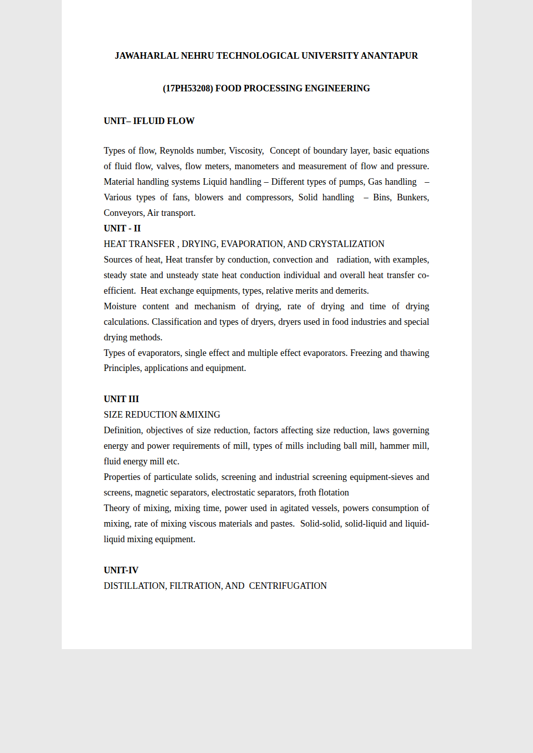JAWAHARLAL NEHRU TECHNOLOGICAL UNIVERSITY ANANTAPUR
(17PH53208) FOOD PROCESSING ENGINEERING
UNIT– IFLUID FLOW
Types of flow, Reynolds number, Viscosity, Concept of boundary layer, basic equations of fluid flow, valves, flow meters, manometers and measurement of flow and pressure. Material handling systems Liquid handling – Different types of pumps, Gas handling – Various types of fans, blowers and compressors, Solid handling – Bins, Bunkers, Conveyors, Air transport.
UNIT - II
HEAT TRANSFER , DRYING, EVAPORATION, AND CRYSTALIZATION
Sources of heat, Heat transfer by conduction, convection and radiation, with examples, steady state and unsteady state heat conduction individual and overall heat transfer co-efficient. Heat exchange equipments, types, relative merits and demerits.
Moisture content and mechanism of drying, rate of drying and time of drying calculations. Classification and types of dryers, dryers used in food industries and special drying methods.
Types of evaporators, single effect and multiple effect evaporators. Freezing and thawing Principles, applications and equipment.
UNIT III
SIZE REDUCTION &MIXING
Definition, objectives of size reduction, factors affecting size reduction, laws governing energy and power requirements of mill, types of mills including ball mill, hammer mill, fluid energy mill etc.
Properties of particulate solids, screening and industrial screening equipment-sieves and screens, magnetic separators, electrostatic separators, froth flotation
Theory of mixing, mixing time, power used in agitated vessels, powers consumption of mixing, rate of mixing viscous materials and pastes. Solid-solid, solid-liquid and liquid-liquid mixing equipment.
UNIT-IV
DISTILLATION, FILTRATION, AND CENTRIFUGATION